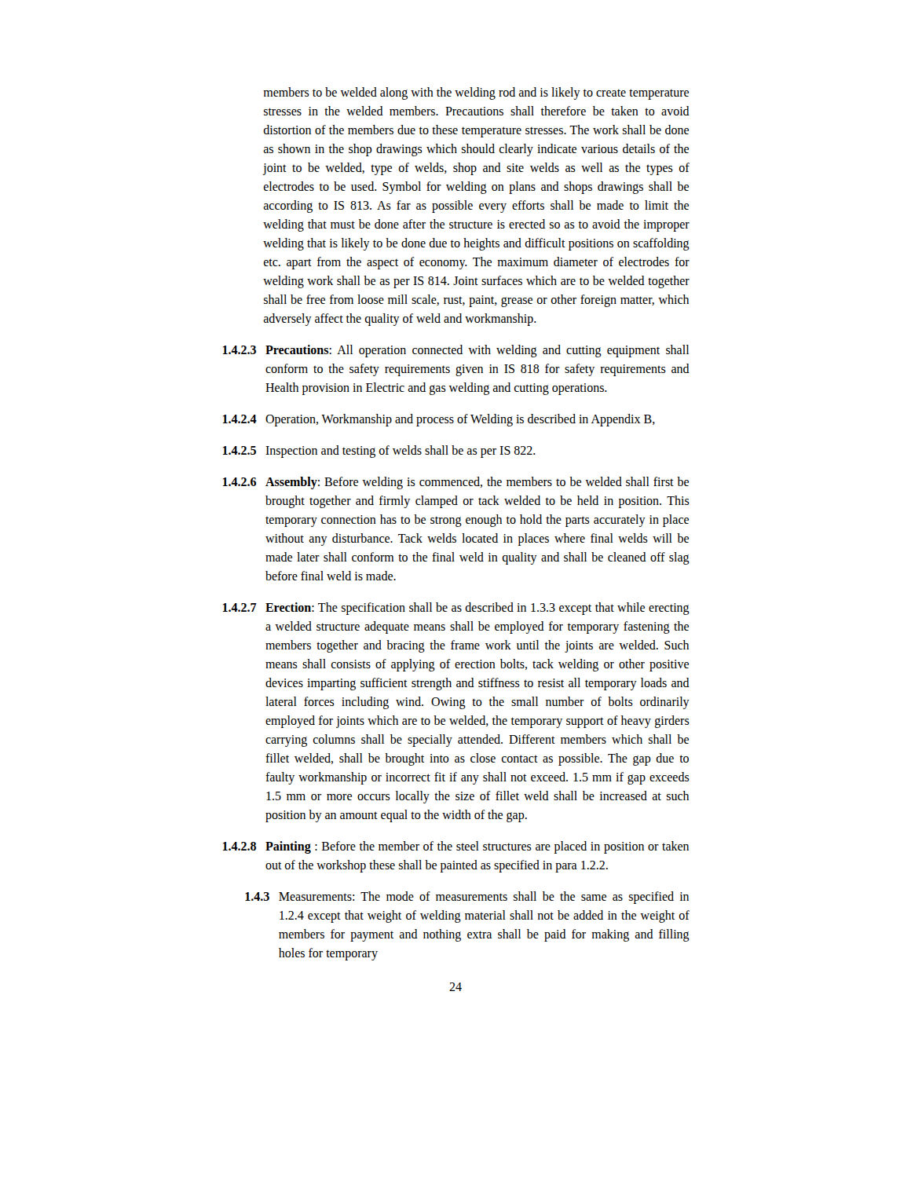members to be welded along with the welding rod and is likely to create temperature stresses in the welded members. Precautions shall therefore be taken to avoid distortion of the members due to these temperature stresses. The work shall be done as shown in the shop drawings which should clearly indicate various details of the joint to be welded, type of welds, shop and site welds as well as the types of electrodes to be used. Symbol for welding on plans and shops drawings shall be according to IS 813. As far as possible every efforts shall be made to limit the welding that must be done after the structure is erected so as to avoid the improper welding that is likely to be done due to heights and difficult positions on scaffolding etc. apart from the aspect of economy. The maximum diameter of electrodes for welding work shall be as per IS 814. Joint surfaces which are to be welded together shall be free from loose mill scale, rust, paint, grease or other foreign matter, which adversely affect the quality of weld and workmanship.
1.4.2.3
Precautions: All operation connected with welding and cutting equipment shall conform to the safety requirements given in IS 818 for safety requirements and Health provision in Electric and gas welding and cutting operations.
1.4.2.4
Operation, Workmanship and process of Welding is described in Appendix B,
1.4.2.5
Inspection and testing of welds shall be as per IS 822.
1.4.2.6
Assembly: Before welding is commenced, the members to be welded shall first be brought together and firmly clamped or tack welded to be held in position. This temporary connection has to be strong enough to hold the parts accurately in place without any disturbance. Tack welds located in places where final welds will be made later shall conform to the final weld in quality and shall be cleaned off slag before final weld is made.
1.4.2.7
Erection: The specification shall be as described in 1.3.3 except that while erecting a welded structure adequate means shall be employed for temporary fastening the members together and bracing the frame work until the joints are welded. Such means shall consists of applying of erection bolts, tack welding or other positive devices imparting sufficient strength and stiffness to resist all temporary loads and lateral forces including wind. Owing to the small number of bolts ordinarily employed for joints which are to be welded, the temporary support of heavy girders carrying columns shall be specially attended. Different members which shall be fillet welded, shall be brought into as close contact as possible. The gap due to faulty workmanship or incorrect fit if any shall not exceed. 1.5 mm if gap exceeds 1.5 mm or more occurs locally the size of fillet weld shall be increased at such position by an amount equal to the width of the gap.
1.4.2.8
Painting : Before the member of the steel structures are placed in position or taken out of the workshop these shall be painted as specified in para 1.2.2.
1.4.3
Measurements: The mode of measurements shall be the same as specified in 1.2.4 except that weight of welding material shall not be added in the weight of members for payment and nothing extra shall be paid for making and filling holes for temporary
24